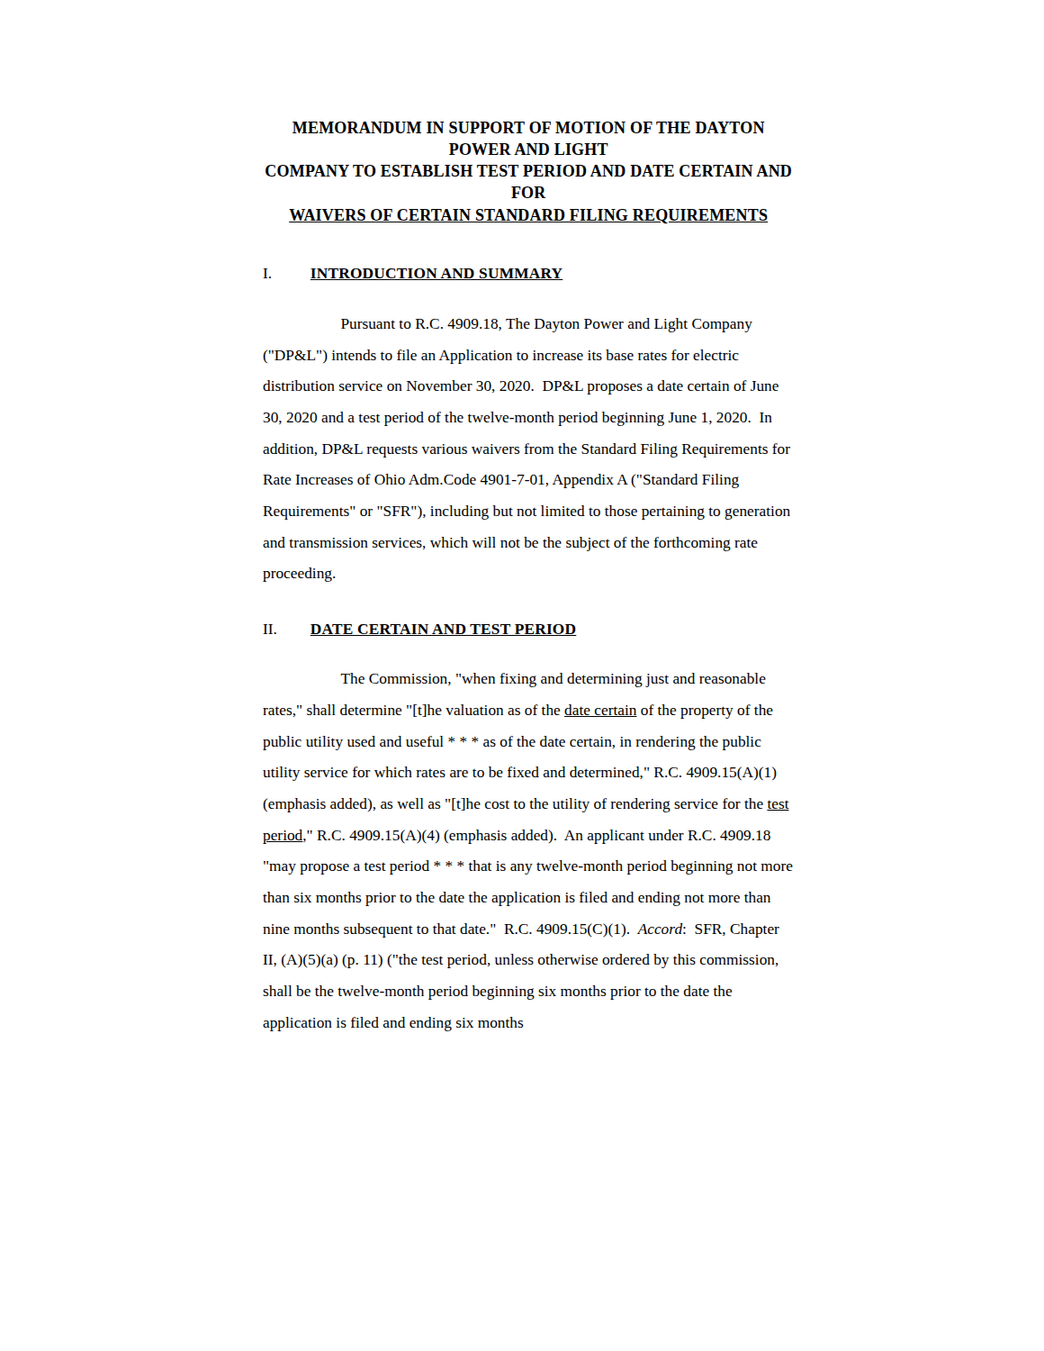Memorandum in Support of Motion of the Dayton Power and Light
Company to Establish Test Period and Date Certain and for
Waivers of Certain Standard Filing Requirements
I. Introduction and Summary
Pursuant to R.C. 4909.18, The Dayton Power and Light Company ("DP&L") intends to file an Application to increase its base rates for electric distribution service on November 30, 2020. DP&L proposes a date certain of June 30, 2020 and a test period of the twelve-month period beginning June 1, 2020. In addition, DP&L requests various waivers from the Standard Filing Requirements for Rate Increases of Ohio Adm.Code 4901-7-01, Appendix A ("Standard Filing Requirements" or "SFR"), including but not limited to those pertaining to generation and transmission services, which will not be the subject of the forthcoming rate proceeding.
II. Date Certain and Test Period
The Commission, "when fixing and determining just and reasonable rates," shall determine "[t]he valuation as of the date certain of the property of the public utility used and useful * * * as of the date certain, in rendering the public utility service for which rates are to be fixed and determined," R.C. 4909.15(A)(1) (emphasis added), as well as "[t]he cost to the utility of rendering service for the test period," R.C. 4909.15(A)(4) (emphasis added). An applicant under R.C. 4909.18 "may propose a test period * * * that is any twelve-month period beginning not more than six months prior to the date the application is filed and ending not more than nine months subsequent to that date." R.C. 4909.15(C)(1). Accord: SFR, Chapter II, (A)(5)(a) (p. 11) ("the test period, unless otherwise ordered by this commission, shall be the twelve-month period beginning six months prior to the date the application is filed and ending six months